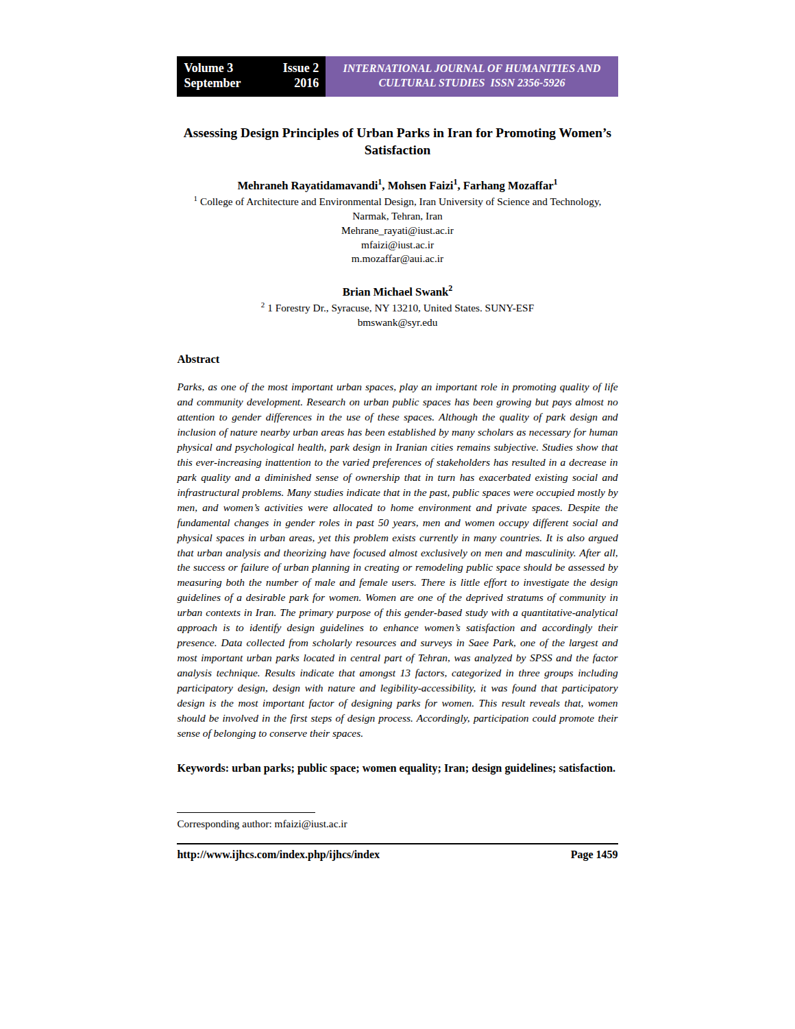Volume 3 Issue 2
September 2016
INTERNATIONAL JOURNAL OF HUMANITIES AND
CULTURAL STUDIES ISSN 2356-5926
Assessing Design Principles of Urban Parks in Iran for Promoting Women’s Satisfaction
Mehraneh Rayatidamavandi1, Mohsen Faizi1, Farhang Mozaffar1
1 College of Architecture and Environmental Design, Iran University of Science and Technology,
Narmak, Tehran, Iran
Mehrane_rayati@iust.ac.ir
mfaizi@iust.ac.ir
m.mozaffar@aui.ac.ir
Brian Michael Swank2
2 1 Forestry Dr., Syracuse, NY 13210, United States. SUNY-ESF
bmswank@syr.edu
Abstract
Parks, as one of the most important urban spaces, play an important role in promoting quality of life and community development. Research on urban public spaces has been growing but pays almost no attention to gender differences in the use of these spaces. Although the quality of park design and inclusion of nature nearby urban areas has been established by many scholars as necessary for human physical and psychological health, park design in Iranian cities remains subjective. Studies show that this ever-increasing inattention to the varied preferences of stakeholders has resulted in a decrease in park quality and a diminished sense of ownership that in turn has exacerbated existing social and infrastructural problems. Many studies indicate that in the past, public spaces were occupied mostly by men, and women’s activities were allocated to home environment and private spaces. Despite the fundamental changes in gender roles in past 50 years, men and women occupy different social and physical spaces in urban areas, yet this problem exists currently in many countries. It is also argued that urban analysis and theorizing have focused almost exclusively on men and masculinity. After all, the success or failure of urban planning in creating or remodeling public space should be assessed by measuring both the number of male and female users. There is little effort to investigate the design guidelines of a desirable park for women. Women are one of the deprived stratums of community in urban contexts in Iran. The primary purpose of this gender-based study with a quantitative-analytical approach is to identify design guidelines to enhance women’s satisfaction and accordingly their presence. Data collected from scholarly resources and surveys in Saee Park, one of the largest and most important urban parks located in central part of Tehran, was analyzed by SPSS and the factor analysis technique. Results indicate that amongst 13 factors, categorized in three groups including participatory design, design with nature and legibility-accessibility, it was found that participatory design is the most important factor of designing parks for women. This result reveals that, women should be involved in the first steps of design process. Accordingly, participation could promote their sense of belonging to conserve their spaces.
Keywords: urban parks; public space; women equality; Iran; design guidelines; satisfaction.
Corresponding author: mfaizi@iust.ac.ir
http://www.ijhcs.com/index.php/ijhcs/index
Page 1459